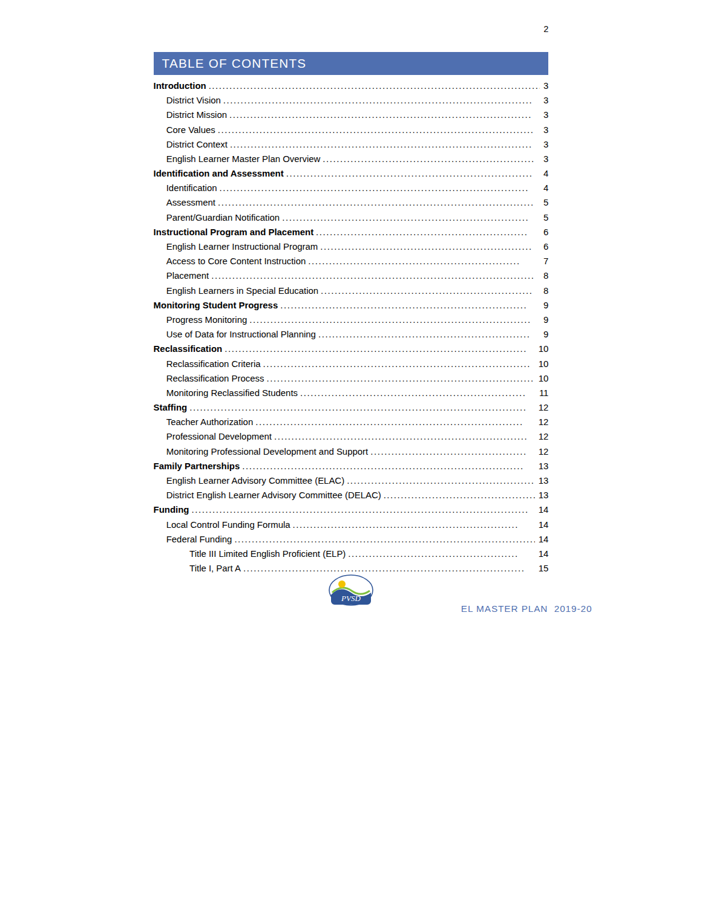2
TABLE OF CONTENTS
Introduction................................................................................................. 3
District Vision......................................................................................... 3
District Mission....................................................................................... 3
Core Values........................................................................................... 3
District Context....................................................................................... 3
English Learner Master Plan Overview............................................................. 3
Identification and Assessment....................................................................... 4
Identification......................................................................................... 4
Assessment........................................................................................... 5
Parent/Guardian Notification....................................................................... 5
Instructional Program and Placement............................................................. 6
English Learner Instructional Program............................................................. 6
Access to Core Content Instruction............................................................. 7
Placement............................................................................................. 8
English Learners in Special Education............................................................. 8
Monitoring Student Progress....................................................................... 9
Progress Monitoring................................................................................. 9
Use of Data for Instructional Planning............................................................. 9
Reclassification....................................................................................... 10
Reclassification Criteria............................................................................. 10
Reclassification Process............................................................................. 10
Monitoring Reclassified Students................................................................. 11
Staffing................................................................................................. 12
Teacher Authorization............................................................................. 12
Professional Development......................................................................... 12
Monitoring Professional Development and Support............................................. 12
Family Partnerships................................................................................. 13
English Learner Advisory Committee (ELAC)....................................................... 13
District English Learner Advisory Committee (DELAC)............................................. 13
Funding................................................................................................. 14
Local Control Funding Formula................................................................. 14
Federal Funding....................................................................................... 14
Title III Limited English Proficient (ELP)................................................. 14
Title I, Part A................................................................................. 15
PVSD
EL MASTER PLAN 2019-20